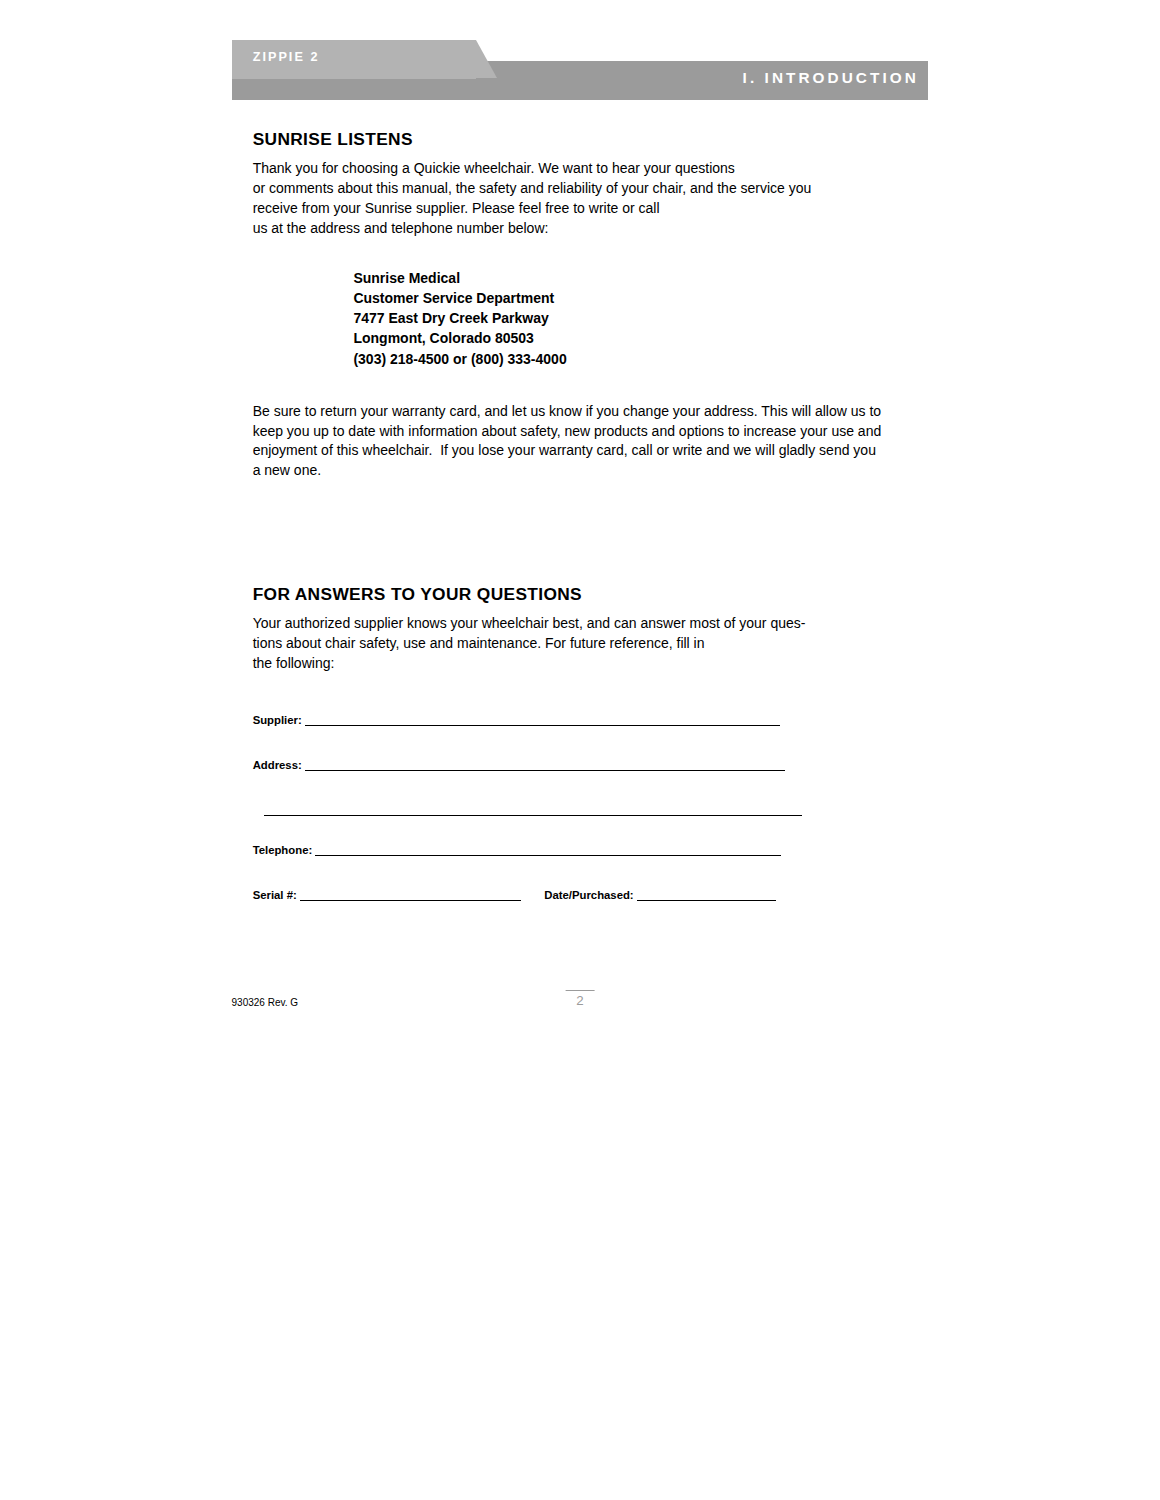ZIPPIE 2
I. INTRODUCTION
SUNRISE LISTENS
Thank you for choosing a Quickie wheelchair. We want to hear your questions
or comments about this manual, the safety and reliability of your chair, and the service you
receive from your Sunrise supplier. Please feel free to write or call
us at the address and telephone number below:
Sunrise Medical
Customer Service Department
7477 East Dry Creek Parkway
Longmont, Colorado 80503
(303) 218-4500 or (800) 333-4000
Be sure to return your warranty card, and let us know if you change your address. This will allow us to keep you up to date with information about safety, new products and options to increase your use and enjoyment of this wheelchair. If you lose your warranty card, call or write and we will gladly send you a new one.
FOR ANSWERS TO YOUR QUESTIONS
Your authorized supplier knows your wheelchair best, and can answer most of your ques-
tions about chair safety, use and maintenance. For future reference, fill in
the following:
Supplier:
Address:
Telephone:
Serial #: Date/Purchased:
930326 Rev. G
2